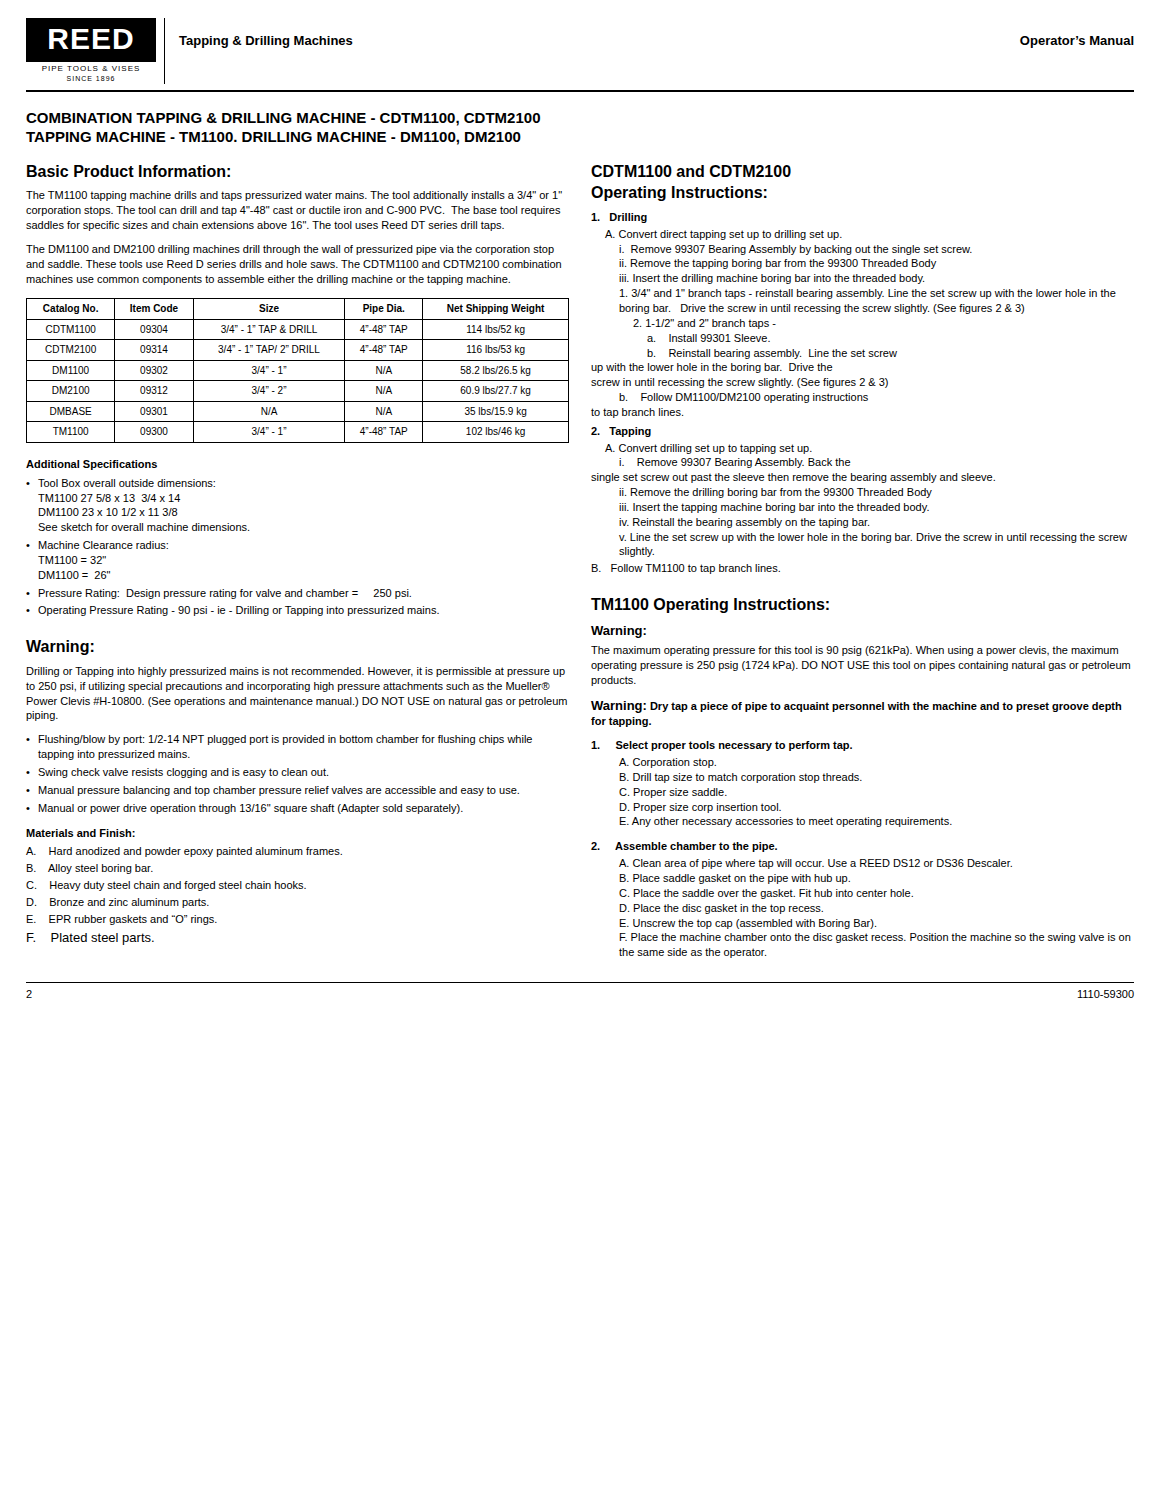REED
PIPE TOOLS & VISES
SINCE 1896
Tapping & Drilling Machines Operator’s Manual
COMBINATION TAPPING & DRILLING MACHINE - CDTM1100, CDTM2100
TAPPING MACHINE - TM1100. DRILLING MACHINE - DM1100, DM2100
Basic Product Information:
The TM1100 tapping machine drills and taps pressurized water mains. The tool additionally installs a 3/4" or 1" corporation stops. The tool can drill and tap 4"-48" cast or ductile iron and C-900 PVC. The base tool requires saddles for specific sizes and chain extensions above 16". The tool uses Reed DT series drill taps.
The DM1100 and DM2100 drilling machines drill through the wall of pressurized pipe via the corporation stop and saddle. These tools use Reed D series drills and hole saws. The CDTM1100 and CDTM2100 combination machines use common components to assemble either the drilling machine or the tapping machine.
| Catalog No. | Item Code | Size | Pipe Dia. | Net Shipping Weight |
| --- | --- | --- | --- | --- |
| CDTM1100 | 09304 | 3/4” - 1” TAP & DRILL | 4”-48” TAP | 114 lbs/52 kg |
| CDTM2100 | 09314 | 3/4” - 1” TAP/ 2” DRILL | 4”-48” TAP | 116 lbs/53 kg |
| DM1100 | 09302 | 3/4” - 1” | N/A | 58.2 lbs/26.5 kg |
| DM2100 | 09312 | 3/4” - 2” | N/A | 60.9 lbs/27.7 kg |
| DMBASE | 09301 | N/A | N/A | 35 lbs/15.9 kg |
| TM1100 | 09300 | 3/4” - 1” | 4”-48” TAP | 102 lbs/46 kg |
Additional Specifications
Tool Box overall outside dimensions:
TM1100 27 5/8 x 13 3/4 x 14
DM1100 23 x 10 1/2 x 11 3/8
See sketch for overall machine dimensions.
Machine Clearance radius:
TM1100 = 32"
DM1100 = 26"
Pressure Rating: Design pressure rating for valve and chamber = 250 psi.
Operating Pressure Rating - 90 psi - ie - Drilling or Tapping into pressurized mains.
Warning:
Drilling or Tapping into highly pressurized mains is not recommended. However, it is permissible at pressure up to 250 psi, if utilizing special precautions and incorporating high pressure attachments such as the Mueller® Power Clevis #H-10800. (See operations and maintenance manual.) DO NOT USE on natural gas or petroleum piping.
Flushing/blow by port: 1/2-14 NPT plugged port is provided in bottom chamber for flushing chips while tapping into pressurized mains.
Swing check valve resists clogging and is easy to clean out.
Manual pressure balancing and top chamber pressure relief valves are accessible and easy to use.
Manual or power drive operation through 13/16" square shaft (Adapter sold separately).
Materials and Finish:
A. Hard anodized and powder epoxy painted aluminum frames.
B. Alloy steel boring bar.
C. Heavy duty steel chain and forged steel chain hooks.
D. Bronze and zinc aluminum parts.
E. EPR rubber gaskets and “O” rings.
F. Plated steel parts.
CDTM1100 and CDTM2100
Operating Instructions:
1. Drilling
A. Convert direct tapping set up to drilling set up.
i. Remove 99307 Bearing Assembly by backing out the single set screw.
ii. Remove the tapping boring bar from the 99300 Threaded Body
iii. Insert the drilling machine boring bar into the threaded body.
1. 3/4" and 1" branch taps - reinstall bearing assembly. Line the set screw up with the lower hole in the boring bar. Drive the screw in until recessing the screw slightly. (See figures 2 & 3)
2. 1-1/2" and 2" branch taps -
a. Install 99301 Sleeve.
b. Reinstall bearing assembly. Line the set screw
up with the lower hole in the boring bar. Drive the
screw in until recessing the screw slightly. (See figures 2 & 3)
b. Follow DM1100/DM2100 operating instructions
to tap branch lines.
2. Tapping
A. Convert drilling set up to tapping set up.
i. Remove 99307 Bearing Assembly. Back the
single set screw out past the sleeve then remove the bearing assembly and sleeve.
ii. Remove the drilling boring bar from the 99300 Threaded Body
iii. Insert the tapping machine boring bar into the threaded body.
iv. Reinstall the bearing assembly on the taping bar.
v. Line the set screw up with the lower hole in the boring bar. Drive the screw in until recessing the screw slightly.
B. Follow TM1100 to tap branch lines.
TM1100 Operating Instructions:
Warning:
The maximum operating pressure for this tool is 90 psig (621kPa). When using a power clevis, the maximum operating pressure is 250 psig (1724 kPa). DO NOT USE this tool on pipes containing natural gas or petroleum products.
Warning: Dry tap a piece of pipe to acquaint personnel with the machine and to preset groove depth for tapping.
1. Select proper tools necessary to perform tap.
A. Corporation stop.
B. Drill tap size to match corporation stop threads.
C. Proper size saddle.
D. Proper size corp insertion tool.
E. Any other necessary accessories to meet operating requirements.
2. Assemble chamber to the pipe.
A. Clean area of pipe where tap will occur. Use a REED DS12 or DS36 Descaler.
B. Place saddle gasket on the pipe with hub up.
C. Place the saddle over the gasket. Fit hub into center hole.
D. Place the disc gasket in the top recess.
E. Unscrew the top cap (assembled with Boring Bar).
F. Place the machine chamber onto the disc gasket recess. Position the machine so the swing valve is on the same side as the operator.
2 1110-59300